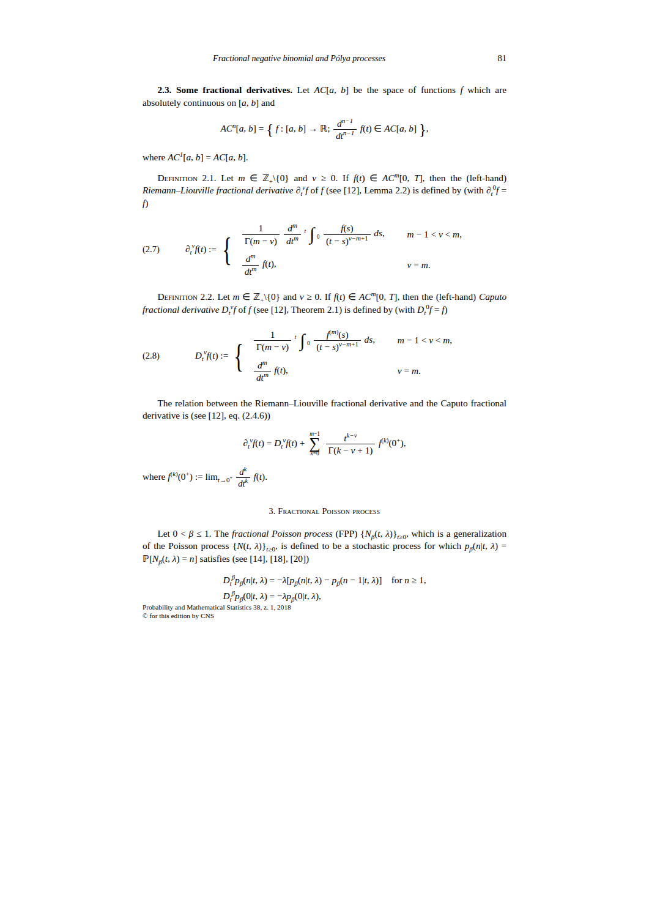Fractional negative binomial and Pólya processes 81
2.3. Some fractional derivatives. Let AC[a, b] be the space of functions f which are absolutely continuous on [a, b] and
ACn[a, b] = { f : [a, b] → ℝ; dn−1 dtn−1 f(t) ∈ AC[a, b] },
where AC1[a, b] = AC[a, b].
Definition 2.1. Let m ∈ ℤ+\{0} and ν ≥ 0. If f(t) ∈ ACm[0, T], then the (left-hand) Riemann–Liouville fractional derivative ∂tνf of f (see [12], Lemma 2.2) is defined by (with ∂t0f = f)
(2.7) ∂tνf(t) := {
| 1 Γ( m − ν ) d m dt m t ∫ 0 f ( s ) ( t − s ) ν−m +1 ds , | m − 1 < ν < m , |
| d m dt m f ( t ), | ν = m . |
Definition 2.2. Let m ∈ ℤ+\{0} and ν ≥ 0. If f(t) ∈ ACm[0, T], then the (left-hand) Caputo fractional derivative Dtνf of f (see [12], Theorem 2.1) is defined by (with Dt0f = f)
(2.8) Dtνf(t) := {
| 1 Γ( m − ν ) t ∫ 0 f ( m ) ( s ) ( t − s ) ν−m +1 ds , | m − 1 < ν < m , |
| d m dt m f ( t ), | ν = m . |
The relation between the Riemann–Liouville fractional derivative and the Caputo fractional derivative is (see [12], eq. (2.4.6))
∂tνf(t) = Dtνf(t) + m−1∑k=0 tk−ν Γ(k − ν + 1) f(k)(0+),
where f(k)(0+) := limt→0+ dk dtk f(t).
3. Fractional Poisson process
Let 0 < β ≤ 1. The fractional Poisson process (FPP) {Nβ(t, λ)}t≥0, which is a generalization of the Poisson process {N(t, λ)}t≥0, is defined to be a stochastic process for which pβ(n|t, λ) = ℙ[Nβ(t, λ) = n] satisfies (see [14], [18], [20])
Dtβpβ(n|t, λ) = −λ[pβ(n|t, λ) − pβ(n − 1|t, λ)] for n ≥ 1,
Dtβpβ(0|t, λ) = −λpβ(0|t, λ),
Probability and Mathematical Statistics 38, z. 1, 2018
© for this edition by CNS